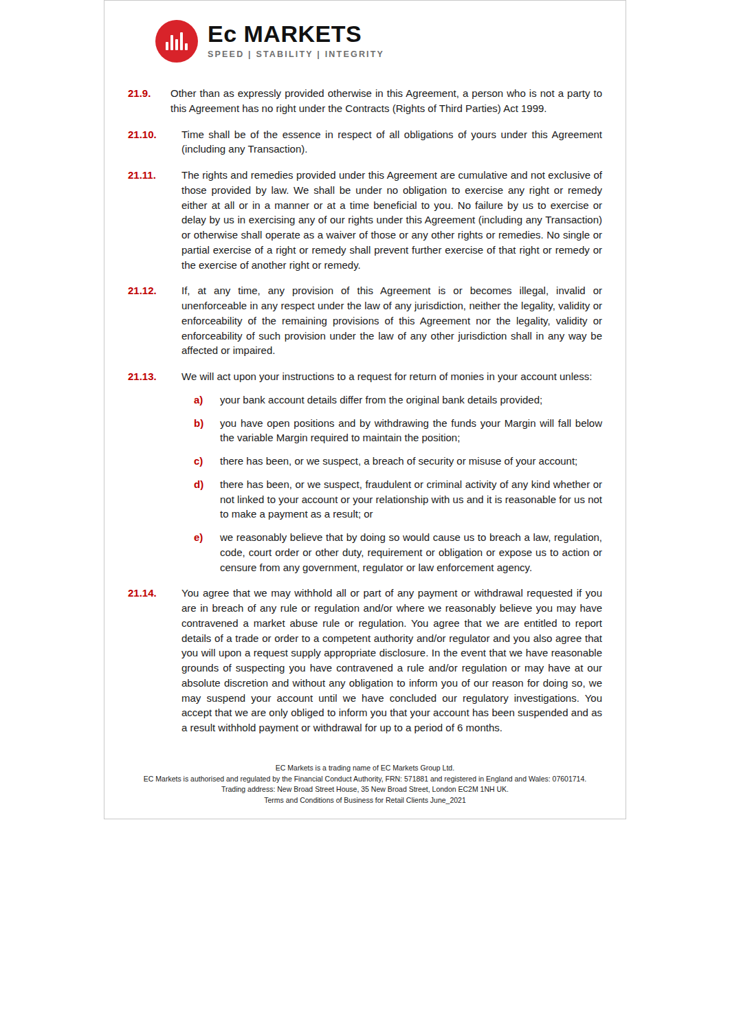Ec MARKETS
SPEED | STABILITY | INTEGRITY
21.9.
Other than as expressly provided otherwise in this Agreement, a person who is not a party to this Agreement has no right under the Contracts (Rights of Third Parties) Act 1999.
21.10.
Time shall be of the essence in respect of all obligations of yours under this Agreement (including any Transaction).
21.11.
The rights and remedies provided under this Agreement are cumulative and not exclusive of those provided by law. We shall be under no obligation to exercise any right or remedy either at all or in a manner or at a time beneficial to you. No failure by us to exercise or delay by us in exercising any of our rights under this Agreement (including any Transaction) or otherwise shall operate as a waiver of those or any other rights or remedies. No single or partial exercise of a right or remedy shall prevent further exercise of that right or remedy or the exercise of another right or remedy.
21.12.
If, at any time, any provision of this Agreement is or becomes illegal, invalid or unenforceable in any respect under the law of any jurisdiction, neither the legality, validity or enforceability of the remaining provisions of this Agreement nor the legality, validity or enforceability of such provision under the law of any other jurisdiction shall in any way be affected or impaired.
21.13.
We will act upon your instructions to a request for return of monies in your account unless:
a)
your bank account details differ from the original bank details provided;
b)
you have open positions and by withdrawing the funds your Margin will fall below the variable Margin required to maintain the position;
c)
there has been, or we suspect, a breach of security or misuse of your account;
d)
there has been, or we suspect, fraudulent or criminal activity of any kind whether or not linked to your account or your relationship with us and it is reasonable for us not to make a payment as a result; or
e)
we reasonably believe that by doing so would cause us to breach a law, regulation, code, court order or other duty, requirement or obligation or expose us to action or censure from any government, regulator or law enforcement agency.
21.14.
You agree that we may withhold all or part of any payment or withdrawal requested if you are in breach of any rule or regulation and/or where we reasonably believe you may have contravened a market abuse rule or regulation. You agree that we are entitled to report details of a trade or order to a competent authority and/or regulator and you also agree that you will upon a request supply appropriate disclosure. In the event that we have reasonable grounds of suspecting you have contravened a rule and/or regulation or may have at our absolute discretion and without any obligation to inform you of our reason for doing so, we may suspend your account until we have concluded our regulatory investigations. You accept that we are only obliged to inform you that your account has been suspended and as a result withhold payment or withdrawal for up to a period of 6 months.
EC Markets is a trading name of EC Markets Group Ltd.
EC Markets is authorised and regulated by the Financial Conduct Authority, FRN: 571881 and registered in England and Wales: 07601714.
Trading address: New Broad Street House, 35 New Broad Street, London EC2M 1NH UK.
Terms and Conditions of Business for Retail Clients June_2021